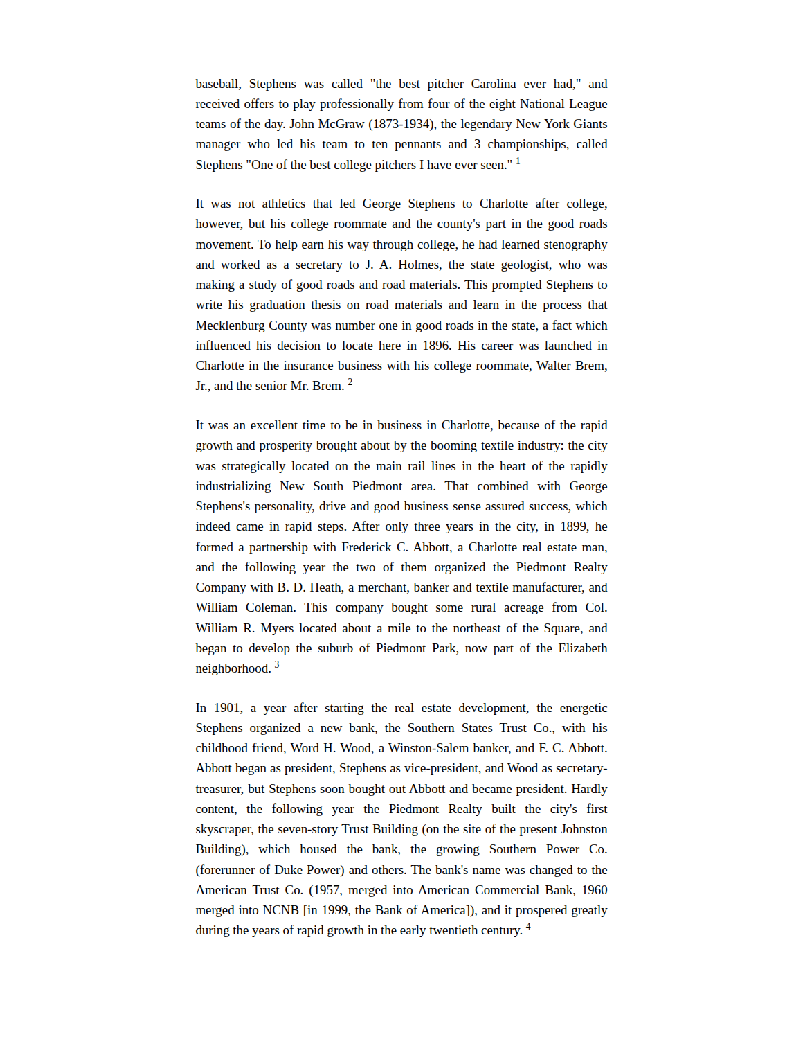baseball, Stephens was called "the best pitcher Carolina ever had," and received offers to play professionally from four of the eight National League teams of the day. John McGraw (1873-1934), the legendary New York Giants manager who led his team to ten pennants and 3 championships, called Stephens "One of the best college pitchers I have ever seen." 1
It was not athletics that led George Stephens to Charlotte after college, however, but his college roommate and the county's part in the good roads movement. To help earn his way through college, he had learned stenography and worked as a secretary to J. A. Holmes, the state geologist, who was making a study of good roads and road materials. This prompted Stephens to write his graduation thesis on road materials and learn in the process that Mecklenburg County was number one in good roads in the state, a fact which influenced his decision to locate here in 1896. His career was launched in Charlotte in the insurance business with his college roommate, Walter Brem, Jr., and the senior Mr. Brem. 2
It was an excellent time to be in business in Charlotte, because of the rapid growth and prosperity brought about by the booming textile industry: the city was strategically located on the main rail lines in the heart of the rapidly industrializing New South Piedmont area. That combined with George Stephens's personality, drive and good business sense assured success, which indeed came in rapid steps. After only three years in the city, in 1899, he formed a partnership with Frederick C. Abbott, a Charlotte real estate man, and the following year the two of them organized the Piedmont Realty Company with B. D. Heath, a merchant, banker and textile manufacturer, and William Coleman. This company bought some rural acreage from Col. William R. Myers located about a mile to the northeast of the Square, and began to develop the suburb of Piedmont Park, now part of the Elizabeth neighborhood. 3
In 1901, a year after starting the real estate development, the energetic Stephens organized a new bank, the Southern States Trust Co., with his childhood friend, Word H. Wood, a Winston-Salem banker, and F. C. Abbott. Abbott began as president, Stephens as vice-president, and Wood as secretary-treasurer, but Stephens soon bought out Abbott and became president. Hardly content, the following year the Piedmont Realty built the city's first skyscraper, the seven-story Trust Building (on the site of the present Johnston Building), which housed the bank, the growing Southern Power Co. (forerunner of Duke Power) and others. The bank's name was changed to the American Trust Co. (1957, merged into American Commercial Bank, 1960 merged into NCNB [in 1999, the Bank of America]), and it prospered greatly during the years of rapid growth in the early twentieth century. 4